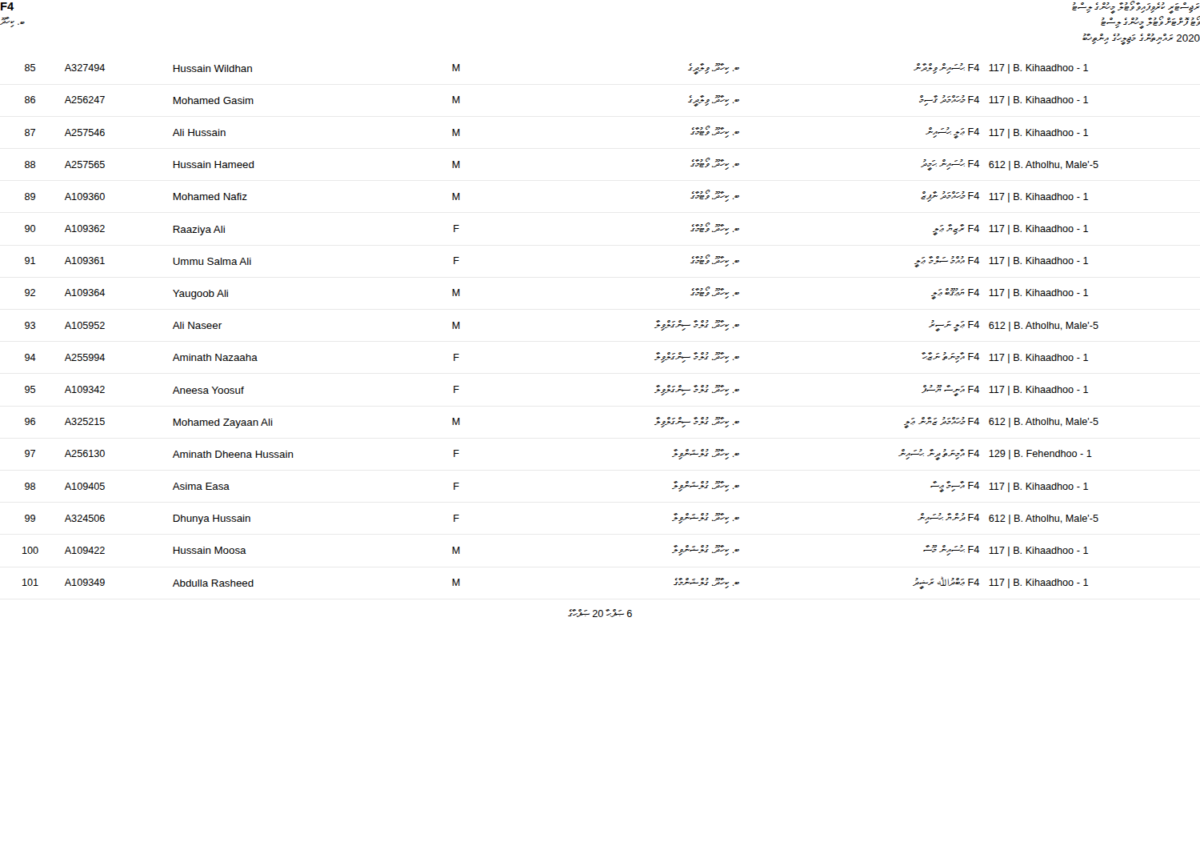F4
ބ. ކިހާދޫ
ރަޖިސްޓަރީ ކުރެވިފައިވާ ވޯޓުލާ މީހުންގެ ލިސްޓު
ވޯޓު ފޮށްޓަށް ވޯޓުލާ މީހުންގެ ލިސްޓު
2020 ރައްޔިތުންގެ މަޖިލީހުގެ އިންތިޚާބު
| 85 | A327494 | Hussain Wildhan | M | ބ. ކިހާދޫ، ވިލާދީގެ | F4 ޙުސައިން ވިލްދާން | 117 / B. Kihaadhoo - 1 |
| 86 | A256247 | Mohamed Gasim | M | ބ. ކިހާދޫ، ވިލާދީގެ | F4 މުޙައްމަދު ޤާސިމް | 117 / B. Kihaadhoo - 1 |
| 87 | A257546 | Ali Hussain | M | ބ. ކިހާދޫ، ވޯޓުމާގެ | F4 ޢަލީ ޙުސައިން | 117 / B. Kihaadhoo - 1 |
| 88 | A257565 | Hussain Hameed | M | ބ. ކިހާދޫ، ވޯޓުމާގެ | F4 ޙުސައިން ޙަމީދު | 612 / B. Atholhu, Male'-5 |
| 89 | A109360 | Mohamed Nafiz | M | ބ. ކިހާދޫ، ވޯޓުމާގެ | F4 މުޙައްމަދު ނާފިޒް | 117 / B. Kihaadhoo - 1 |
| 90 | A109362 | Raaziya Ali | F | ބ. ކިހާދޫ، ވޯޓުމާގެ | F4 ރާޒިޔާ ޢަލީ | 117 / B. Kihaadhoo - 1 |
| 91 | A109361 | Ummu Salma Ali | F | ބ. ކިހާދޫ، ވޯޓުމާގެ | F4 އުއްމު ސަލްމާ ޢަލީ | 117 / B. Kihaadhoo - 1 |
| 92 | A109364 | Yaugoob Ali | M | ބ. ކިހާދޫ، ވޯޓުމާގެ | F4 ޔަޢުޤޫބް ޢަލީ | 117 / B. Kihaadhoo - 1 |
| 93 | A105952 | Ali Naseer | M | ބ. ކިހާދޫ، ގުލްމާ ސިންގަލްވިލާ | F4 ޢަލީ ނަސީރު | 612 / B. Atholhu, Male'-5 |
| 94 | A255994 | Aminath Nazaaha | F | ބ. ކިހާދޫ، ގުލްމާ ސިންގަލްވިލާ | F4 އާމިނަތު ނަޒާޙާ | 117 / B. Kihaadhoo - 1 |
| 95 | A109342 | Aneesa Yoosuf | F | ބ. ކިހާދޫ، ގުލްމާ ސިންގަލްވިލާ | F4 އަނީސާ ޔޫސުފް | 117 / B. Kihaadhoo - 1 |
| 96 | A325215 | Mohamed Zayaan Ali | M | ބ. ކިހާދޫ، ގުލްމާ ސިންގަލްވިލާ | F4 މުޙައްމަދު ޒަޔާން ޢަލީ | 612 / B. Atholhu, Male'-5 |
| 97 | A256130 | Aminath Dheena Hussain | F | ބ. ކިހާދޫ، ގުލްޝަންވިލާ | F4 އާމިނަތު ދީނާ ޙުސައިން | 129 / B. Fehendhoo - 1 |
| 98 | A109405 | Asima Easa | F | ބ. ކިހާދޫ، ގުލްޝަންވިލާ | F4 އާސިމާ ޢީސާ | 117 / B. Kihaadhoo - 1 |
| 99 | A324506 | Dhunya Hussain | F | ބ. ކިހާދޫ، ގުލްޝަންވިލާ | F4 ދުންޔާ ޙުސައިން | 612 / B. Atholhu, Male'-5 |
| 100 | A109422 | Hussain Moosa | M | ބ. ކިހާދޫ، ގުލްޝަންވިލާ | F4 ޙުސައިން މޫސާ | 117 / B. Kihaadhoo - 1 |
| 101 | A109349 | Abdulla Rasheed | M | ބ. ކިހާދޫ، ގުލްޝަންމާގެ | F4 ޢަބްދުﷲ ރަޝީދު | 117 / B. Kihaadhoo - 1 |
6 ޞަފްޙާ 20 ޞަފްޙާގެ